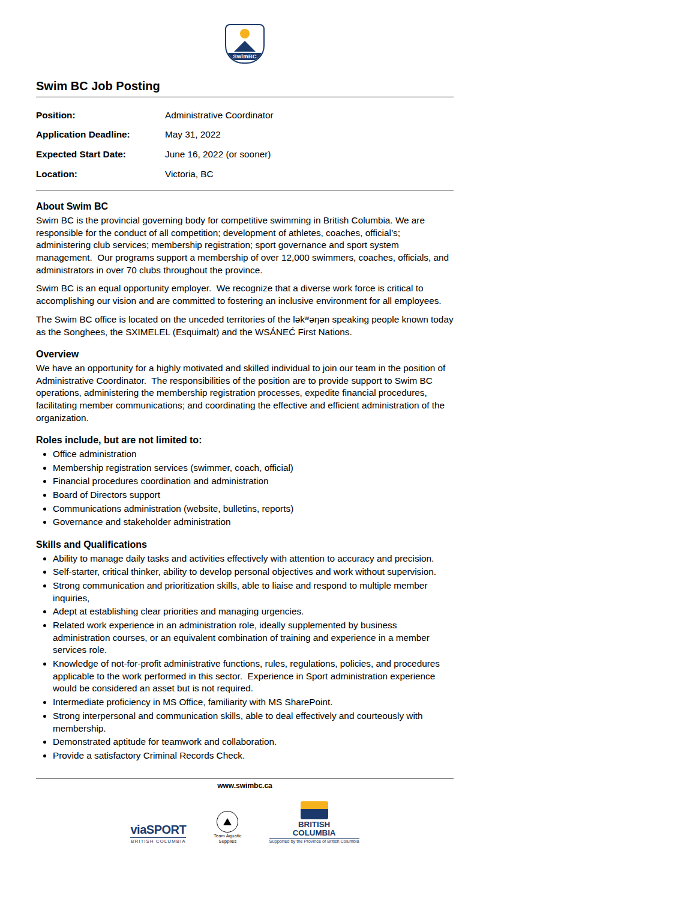SwimBC
Swim BC Job Posting
| Position: | Administrative Coordinator |
| Application Deadline: | May 31, 2022 |
| Expected Start Date: | June 16, 2022 (or sooner) |
| Location: | Victoria, BC |
About Swim BC
Swim BC is the provincial governing body for competitive swimming in British Columbia. We are responsible for the conduct of all competition; development of athletes, coaches, official’s; administering club services; membership registration; sport governance and sport system management. Our programs support a membership of over 12,000 swimmers, coaches, officials, and administrators in over 70 clubs throughout the province.
Swim BC is an equal opportunity employer. We recognize that a diverse work force is critical to accomplishing our vision and are committed to fostering an inclusive environment for all employees.
The Swim BC office is located on the unceded territories of the ləkʷəŋən speaking people known today as the Songhees, the SXIMELEL (Esquimalt) and the WSÁNEĆ First Nations.
Overview
We have an opportunity for a highly motivated and skilled individual to join our team in the position of Administrative Coordinator. The responsibilities of the position are to provide support to Swim BC operations, administering the membership registration processes, expedite financial procedures, facilitating member communications; and coordinating the effective and efficient administration of the organization.
Roles include, but are not limited to:
Office administration
Membership registration services (swimmer, coach, official)
Financial procedures coordination and administration
Board of Directors support
Communications administration (website, bulletins, reports)
Governance and stakeholder administration
Skills and Qualifications
Ability to manage daily tasks and activities effectively with attention to accuracy and precision.
Self-starter, critical thinker, ability to develop personal objectives and work without supervision.
Strong communication and prioritization skills, able to liaise and respond to multiple member inquiries,
Adept at establishing clear priorities and managing urgencies.
Related work experience in an administration role, ideally supplemented by business administration courses, or an equivalent combination of training and experience in a member services role.
Knowledge of not-for-profit administrative functions, rules, regulations, policies, and procedures applicable to the work performed in this sector. Experience in Sport administration experience would be considered an asset but is not required.
Intermediate proficiency in MS Office, familiarity with MS SharePoint.
Strong interpersonal and communication skills, able to deal effectively and courteously with membership.
Demonstrated aptitude for teamwork and collaboration.
Provide a satisfactory Criminal Records Check.
www.swimbc.ca
via SPORT
BRITISH COLUMBIA
Team Aquatic
Supplies
BRITISH
COLUMBIA
Supported by the Province of British Columbia